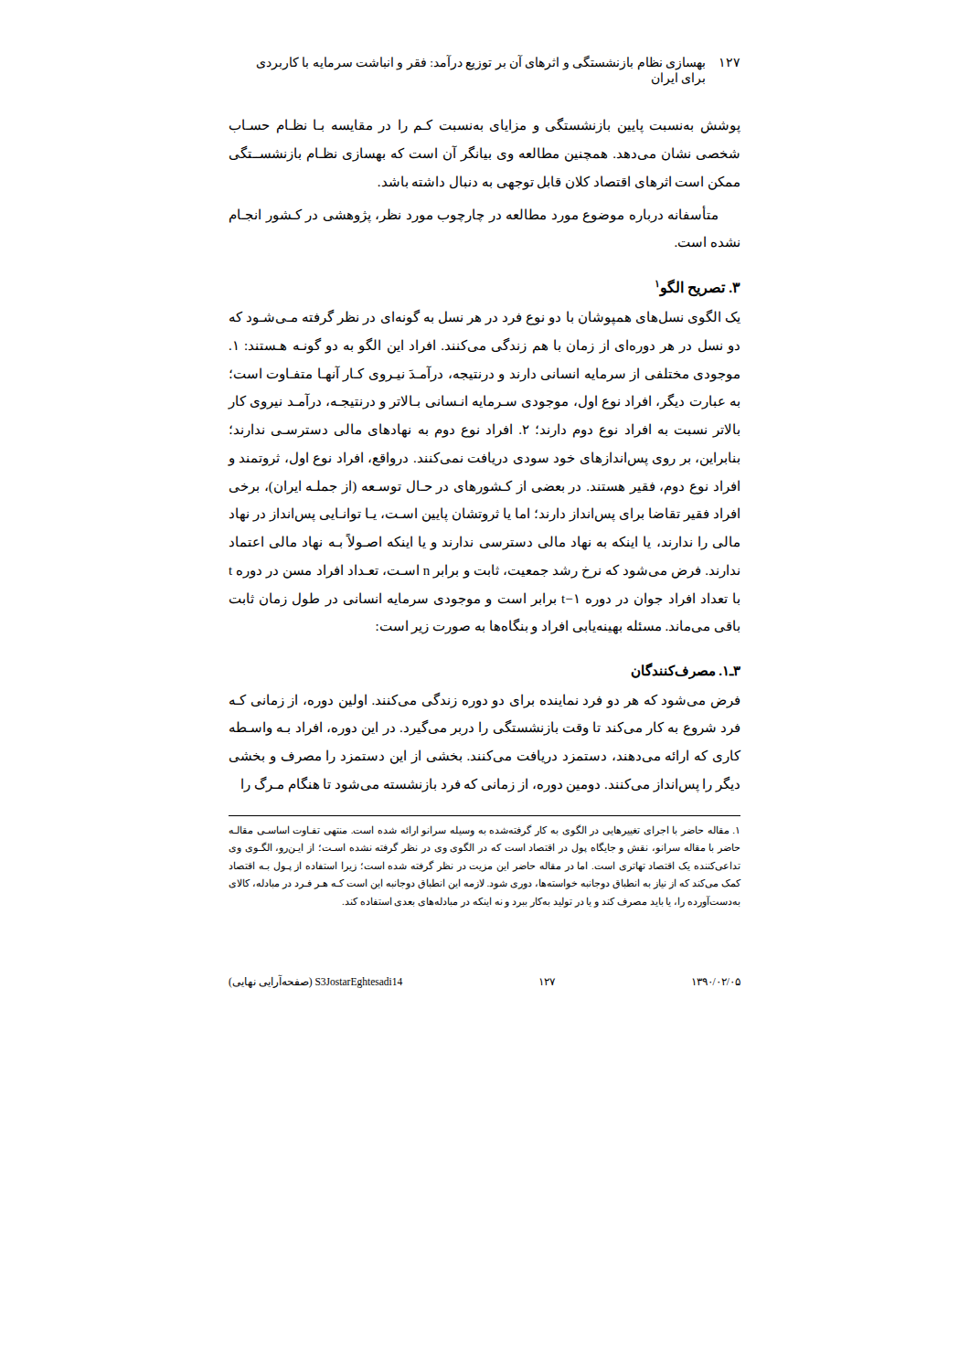۱۲۷ بهسازی نظام بازنشستگی و اثرهای آن بر توزیع درآمد: فقر و انباشت سرمایه با کاربردی برای ایران
پوشش به‌نسبت پایین بازنشستگی و مزایای به‌نسبت کـم را در مقایسه بـا نظـام حسـاب شخصی نشان می‌دهد. همچنین مطالعه وی بیانگر آن است که بهسازی نظـام بازنشســتگی ممکن است اثرهای اقتصاد کلان قابل توجهی به دنبال داشته باشد.
متأسفانه درباره موضوع مورد مطالعه در چارچوب مورد نظر، پژوهشی در کـشور انجـام نشده است.
۳. تصریح الگو۱
یک الگوی نسل‌های همپوشان با دو نوع فرد در هر نسل به گونه‌ای در نظر گرفته مـی‌شـود که دو نسل در هر دوره‌ای از زمان با هم زندگی می‌کنند. افراد این الگو به دو گونـه هـستند: ۱. موجودی مختلفی از سرمایه انسانی دارند و درنتیجه، درآمـدَ نیـروی کـار آنهـا متفـاوت است؛ به عبارت دیگر، افراد نوع اول، موجودی سـرمایه انـسانی بـالاتر و درنتیجـه، درآمـد نیروی کار بالاتر نسبت به افراد نوع دوم دارند؛ ۲. افراد نوع دوم به نهادهای مالی دسترسـی ندارند؛ بنابراین، بر روی پس‌اندازهای خود سودی دریافت نمی‌کنند. درواقع، افراد نوع اول، ثروتمند و افراد نوع دوم، فقیر هستند. در بعضی از کـشورهای در حـال توسـعه (از جملـه ایران)، برخی افراد فقیر تقاضا برای پس‌انداز دارند؛ اما یا ثروتشان پایین اسـت، یـا توانـایی پس‌انداز در نهاد مالی را ندارند، یا اینکه به نهاد مالی دسترسی ندارند و یا اینکه اصـولاً بـه نهاد مالی اعتماد ندارند. فرض می‌شود که نرخ رشد جمعیت، ثابت و برابر n اسـت، تعـداد افراد مسن در دوره t با تعداد افراد جوان در دوره t−۱ برابر است و موجودی سرمایه انسانی در طول زمان ثابت باقی می‌ماند. مسئله بهینه‌یابی افراد و بنگاه‌ها به صورت زیر است:
۳ـ۱. مصرف‌کنندگان
فرض می‌شود که هر دو فرد نماینده برای دو دوره زندگی می‌کنند. اولین دوره، از زمانی کـه فرد شروع به کار می‌کند تا وقت بازنشستگی را دربر می‌گیرد. در این دوره، افراد بـه واسـطه کاری که ارائه می‌دهند، دستمزد دریافت می‌کنند. بخشی از این دستمزد را مصرف و بخشی دیگر را پس‌انداز می‌کنند. دومین دوره، از زمانی که فرد بازنشسته می‌شود تا هنگام مـرگ را
۱. مقاله حاضر با اجرای تغییرهایی در الگوی به کار گرفته‌شده به وسیله سرانو ارائه شده است. منتهی تفـاوت اساسـی مقالـه حاضر با مقاله سرانو، نقش و جایگاه پول در اقتصاد است که در الگوی وی در نظر گرفته نشده اسـت؛ از ایـن‌رو، الگـوی وی تداعی‌کننده یک اقتصاد تهاتری است. اما در مقاله حاضر این مزیت در نظر گرفته شده است؛ زیرا استفاده از پـول بـه اقتصاد کمک می‌کند که از نیاز به انطباق دوجانبه خواسته‌ها، دوری شود. لازمه این انطباق دوجانبه این است کـه هـر فـرد در مبادله، کالای به‌دست‌آورده را، یا باید مصرف کند و یا در تولید به‌کار ببرد و نه اینکه در مبادله‌های بعدی استفاده کند.
۱۳۹۰/۰۲/۰۵ ۱۲۷ S3JostarEghtesadi14 (صفحه‌آرایی نهایی)